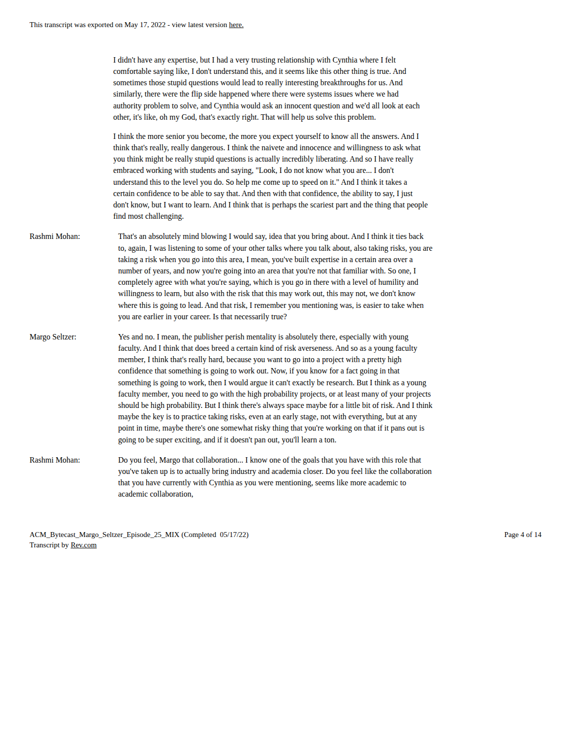This transcript was exported on May 17, 2022 - view latest version here.
I didn't have any expertise, but I had a very trusting relationship with Cynthia where I felt comfortable saying like, I don't understand this, and it seems like this other thing is true. And sometimes those stupid questions would lead to really interesting breakthroughs for us. And similarly, there were the flip side happened where there were systems issues where we had authority problem to solve, and Cynthia would ask an innocent question and we'd all look at each other, it's like, oh my God, that's exactly right. That will help us solve this problem.
I think the more senior you become, the more you expect yourself to know all the answers. And I think that's really, really dangerous. I think the naivete and innocence and willingness to ask what you think might be really stupid questions is actually incredibly liberating. And so I have really embraced working with students and saying, "Look, I do not know what you are... I don't understand this to the level you do. So help me come up to speed on it." And I think it takes a certain confidence to be able to say that. And then with that confidence, the ability to say, I just don't know, but I want to learn. And I think that is perhaps the scariest part and the thing that people find most challenging.
Rashmi Mohan:
That's an absolutely mind blowing I would say, idea that you bring about. And I think it ties back to, again, I was listening to some of your other talks where you talk about, also taking risks, you are taking a risk when you go into this area, I mean, you've built expertise in a certain area over a number of years, and now you're going into an area that you're not that familiar with. So one, I completely agree with what you're saying, which is you go in there with a level of humility and willingness to learn, but also with the risk that this may work out, this may not, we don't know where this is going to lead. And that risk, I remember you mentioning was, is easier to take when you are earlier in your career. Is that necessarily true?
Margo Seltzer:
Yes and no. I mean, the publisher perish mentality is absolutely there, especially with young faculty. And I think that does breed a certain kind of risk averseness. And so as a young faculty member, I think that's really hard, because you want to go into a project with a pretty high confidence that something is going to work out. Now, if you know for a fact going in that something is going to work, then I would argue it can't exactly be research. But I think as a young faculty member, you need to go with the high probability projects, or at least many of your projects should be high probability. But I think there's always space maybe for a little bit of risk. And I think maybe the key is to practice taking risks, even at an early stage, not with everything, but at any point in time, maybe there's one somewhat risky thing that you're working on that if it pans out is going to be super exciting, and if it doesn't pan out, you'll learn a ton.
Rashmi Mohan:
Do you feel, Margo that collaboration... I know one of the goals that you have with this role that you've taken up is to actually bring industry and academia closer. Do you feel like the collaboration that you have currently with Cynthia as you were mentioning, seems like more academic to academic collaboration,
ACM_Bytecast_Margo_Seltzer_Episode_25_MIX (Completed 05/17/22)
Transcript by Rev.com
Page 4 of 14